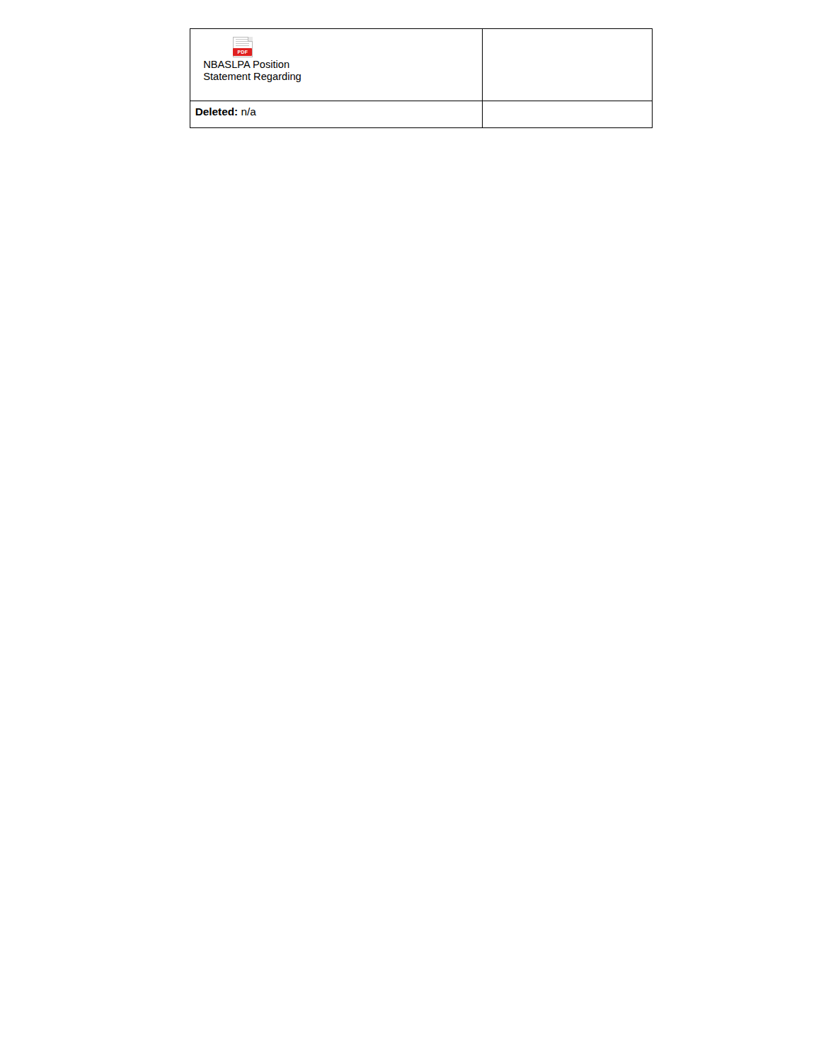| PDF NBASLPA Position Statement Regarding | |
| Deleted: n/a | |